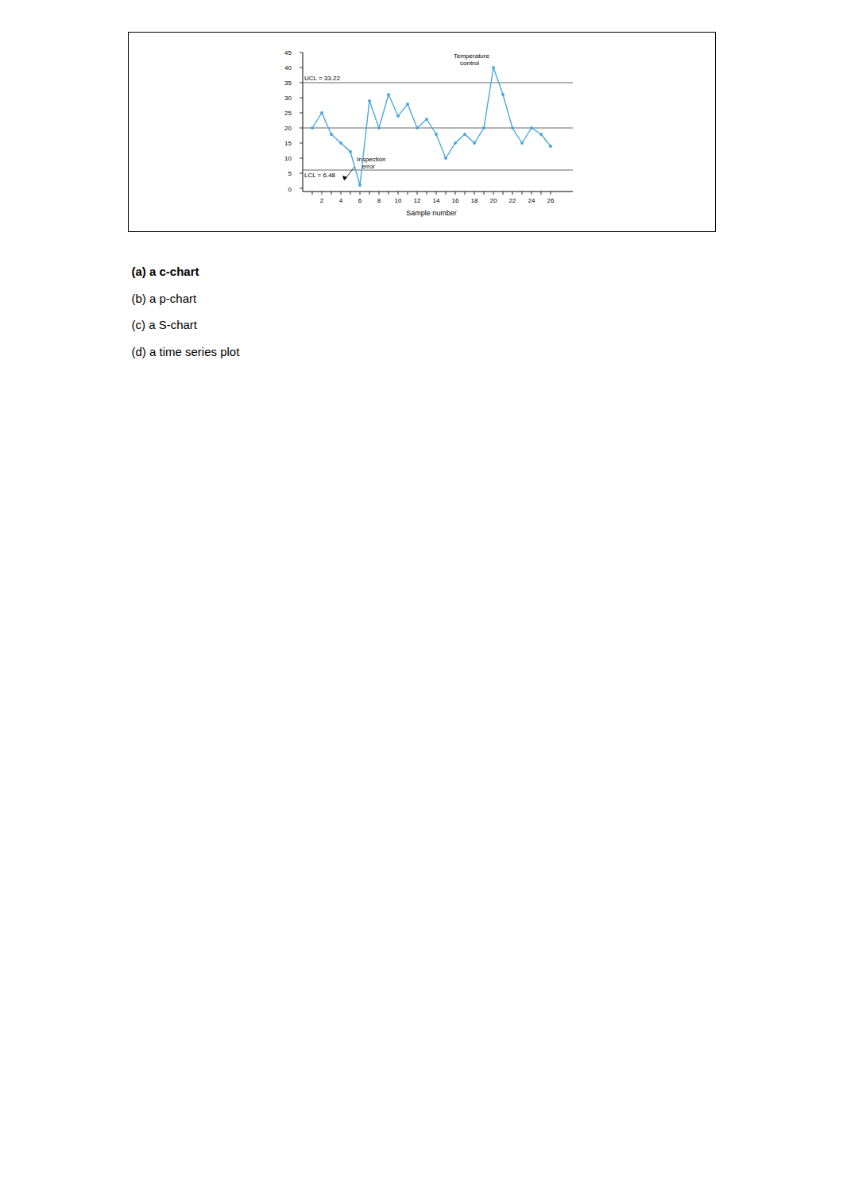45 40 35 30 25 20 15 10 5 0 UCL = 33.22 LCL = 6.48 Temperature control Inspection error 2 4 6 8 10 12 14 16 18 20 22 24 26 Sample number
(a) a c-chart
(b) a p-chart
(c) a S-chart
(d) a time series plot